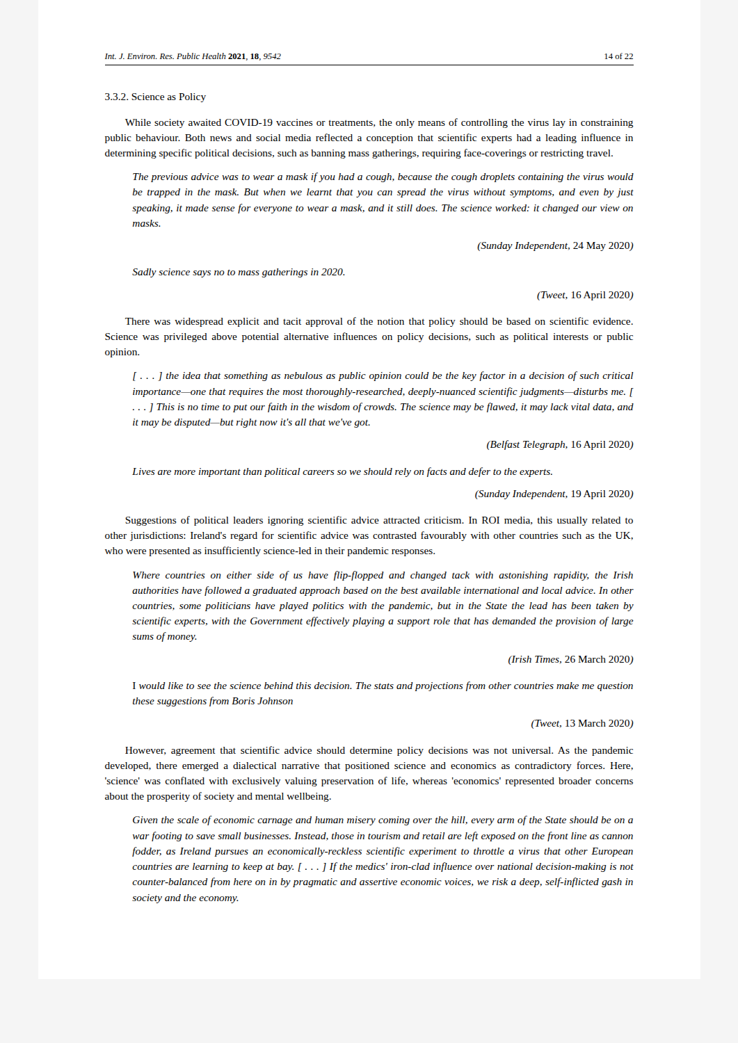Int. J. Environ. Res. Public Health 2021, 18, 9542 14 of 22
3.3.2. Science as Policy
While society awaited COVID-19 vaccines or treatments, the only means of controlling the virus lay in constraining public behaviour. Both news and social media reflected a conception that scientific experts had a leading influence in determining specific political decisions, such as banning mass gatherings, requiring face-coverings or restricting travel.
The previous advice was to wear a mask if you had a cough, because the cough droplets containing the virus would be trapped in the mask. But when we learnt that you can spread the virus without symptoms, and even by just speaking, it made sense for everyone to wear a mask, and it still does. The science worked: it changed our view on masks.
(Sunday Independent, 24 May 2020)
Sadly science says no to mass gatherings in 2020.
(Tweet, 16 April 2020)
There was widespread explicit and tacit approval of the notion that policy should be based on scientific evidence. Science was privileged above potential alternative influences on policy decisions, such as political interests or public opinion.
[ . . . ] the idea that something as nebulous as public opinion could be the key factor in a decision of such critical importance—one that requires the most thoroughly-researched, deeply-nuanced scientific judgments—disturbs me. [ . . . ] This is no time to put our faith in the wisdom of crowds. The science may be flawed, it may lack vital data, and it may be disputed—but right now it's all that we've got.
(Belfast Telegraph, 16 April 2020)
Lives are more important than political careers so we should rely on facts and defer to the experts.
(Sunday Independent, 19 April 2020)
Suggestions of political leaders ignoring scientific advice attracted criticism. In ROI media, this usually related to other jurisdictions: Ireland's regard for scientific advice was contrasted favourably with other countries such as the UK, who were presented as insufficiently science-led in their pandemic responses.
Where countries on either side of us have flip-flopped and changed tack with astonishing rapidity, the Irish authorities have followed a graduated approach based on the best available international and local advice. In other countries, some politicians have played politics with the pandemic, but in the State the lead has been taken by scientific experts, with the Government effectively playing a support role that has demanded the provision of large sums of money.
(Irish Times, 26 March 2020)
I would like to see the science behind this decision. The stats and projections from other countries make me question these suggestions from Boris Johnson
(Tweet, 13 March 2020)
However, agreement that scientific advice should determine policy decisions was not universal. As the pandemic developed, there emerged a dialectical narrative that positioned science and economics as contradictory forces. Here, 'science' was conflated with exclusively valuing preservation of life, whereas 'economics' represented broader concerns about the prosperity of society and mental wellbeing.
Given the scale of economic carnage and human misery coming over the hill, every arm of the State should be on a war footing to save small businesses. Instead, those in tourism and retail are left exposed on the front line as cannon fodder, as Ireland pursues an economically-reckless scientific experiment to throttle a virus that other European countries are learning to keep at bay. [ . . . ] If the medics' iron-clad influence over national decision-making is not counter-balanced from here on in by pragmatic and assertive economic voices, we risk a deep, self-inflicted gash in society and the economy.